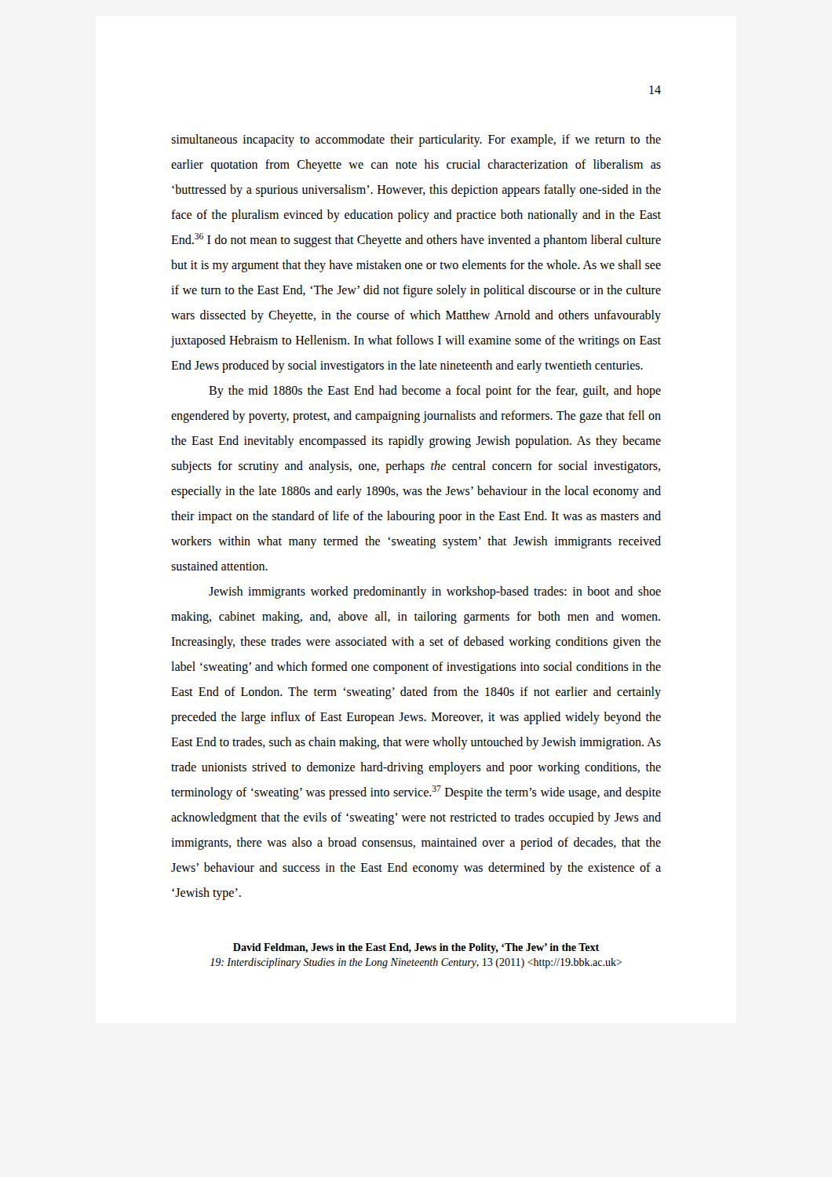14
simultaneous incapacity to accommodate their particularity. For example, if we return to the earlier quotation from Cheyette we can note his crucial characterization of liberalism as ‘buttressed by a spurious universalism’. However, this depiction appears fatally one-sided in the face of the pluralism evinced by education policy and practice both nationally and in the East End.36 I do not mean to suggest that Cheyette and others have invented a phantom liberal culture but it is my argument that they have mistaken one or two elements for the whole. As we shall see if we turn to the East End, ‘The Jew’ did not figure solely in political discourse or in the culture wars dissected by Cheyette, in the course of which Matthew Arnold and others unfavourably juxtaposed Hebraism to Hellenism. In what follows I will examine some of the writings on East End Jews produced by social investigators in the late nineteenth and early twentieth centuries.
By the mid 1880s the East End had become a focal point for the fear, guilt, and hope engendered by poverty, protest, and campaigning journalists and reformers. The gaze that fell on the East End inevitably encompassed its rapidly growing Jewish population. As they became subjects for scrutiny and analysis, one, perhaps the central concern for social investigators, especially in the late 1880s and early 1890s, was the Jews’ behaviour in the local economy and their impact on the standard of life of the labouring poor in the East End. It was as masters and workers within what many termed the ‘sweating system’ that Jewish immigrants received sustained attention.
Jewish immigrants worked predominantly in workshop-based trades: in boot and shoe making, cabinet making, and, above all, in tailoring garments for both men and women. Increasingly, these trades were associated with a set of debased working conditions given the label ‘sweating’ and which formed one component of investigations into social conditions in the East End of London. The term ‘sweating’ dated from the 1840s if not earlier and certainly preceded the large influx of East European Jews. Moreover, it was applied widely beyond the East End to trades, such as chain making, that were wholly untouched by Jewish immigration. As trade unionists strived to demonize hard-driving employers and poor working conditions, the terminology of ‘sweating’ was pressed into service.37 Despite the term’s wide usage, and despite acknowledgment that the evils of ‘sweating’ were not restricted to trades occupied by Jews and immigrants, there was also a broad consensus, maintained over a period of decades, that the Jews’ behaviour and success in the East End economy was determined by the existence of a ‘Jewish type’.
David Feldman, Jews in the East End, Jews in the Polity, ‘The Jew’ in the Text
19: Interdisciplinary Studies in the Long Nineteenth Century, 13 (2011) <http://19.bbk.ac.uk>